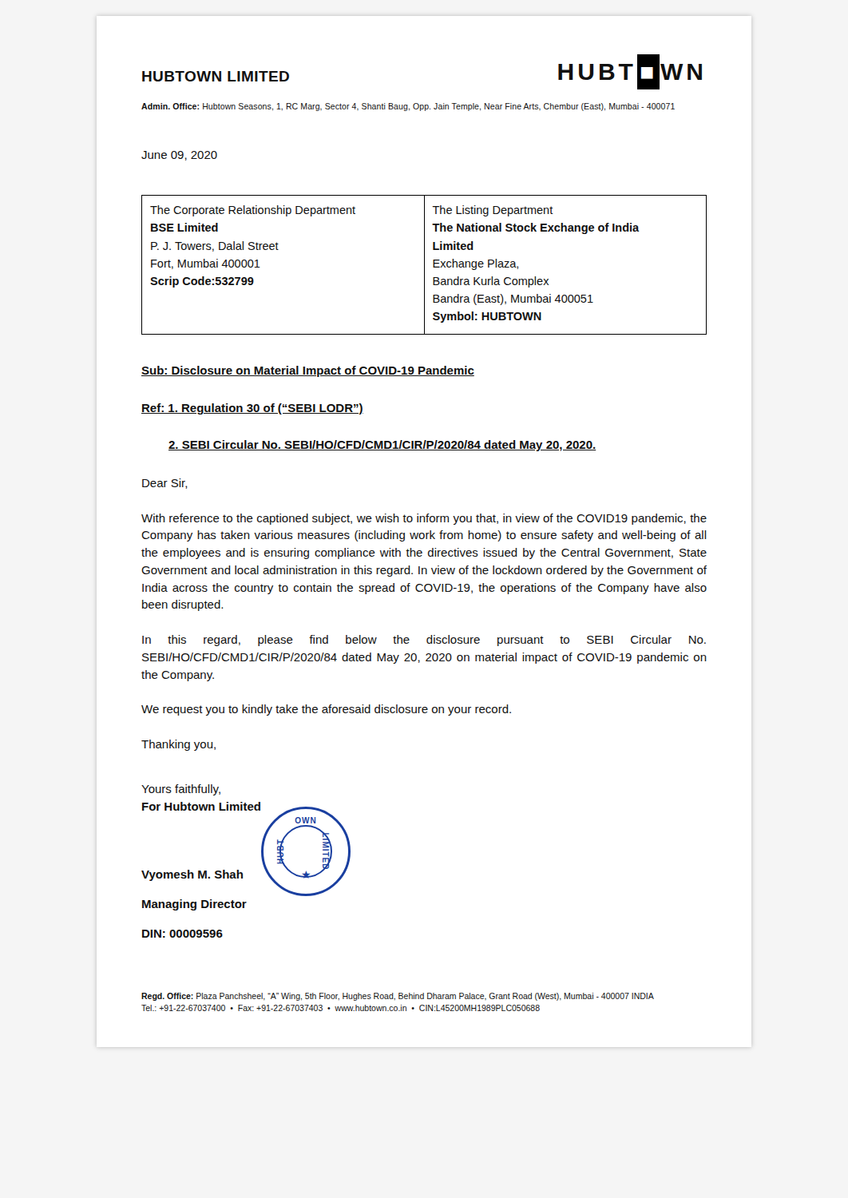HUBTOWN LIMITED
HUBT■WN
Admin. Office: Hubtown Seasons, 1, RC Marg, Sector 4, Shanti Baug, Opp. Jain Temple, Near Fine Arts, Chembur (East), Mumbai - 400071
June 09, 2020
| The Corporate Relationship Department BSE Limited P. J. Towers, Dalal Street Fort, Mumbai 400001 Scrip Code:532799 | The Listing Department The National Stock Exchange of India Limited Exchange Plaza, Bandra Kurla Complex Bandra (East), Mumbai 400051 Symbol: HUBTOWN |
Sub: Disclosure on Material Impact of COVID-19 Pandemic
Ref: 1. Regulation 30 of (“SEBI LODR”)
2. SEBI Circular No. SEBI/HO/CFD/CMD1/CIR/P/2020/84 dated May 20, 2020.
Dear Sir,
With reference to the captioned subject, we wish to inform you that, in view of the COVID19 pandemic, the Company has taken various measures (including work from home) to ensure safety and well-being of all the employees and is ensuring compliance with the directives issued by the Central Government, State Government and local administration in this regard. In view of the lockdown ordered by the Government of India across the country to contain the spread of COVID-19, the operations of the Company have also been disrupted.
In this regard, please find below the disclosure pursuant to SEBI Circular No. SEBI/HO/CFD/CMD1/CIR/P/2020/84 dated May 20, 2020 on material impact of COVID-19 pandemic on the Company.
We request you to kindly take the aforesaid disclosure on your record.
Thanking you,
Yours faithfully,
For Hubtown Limited
    
OWN HUBT LIMITED
★
Vyomesh M. Shah
Managing Director
DIN: 00009596
Regd. Office: Plaza Panchsheel, “A” Wing, 5th Floor, Hughes Road, Behind Dharam Palace, Grant Road (West), Mumbai - 400007 INDIA
Tel.: +91-22-67037400 • Fax: +91-22-67037403 • www.hubtown.co.in • CIN:L45200MH1989PLC050688